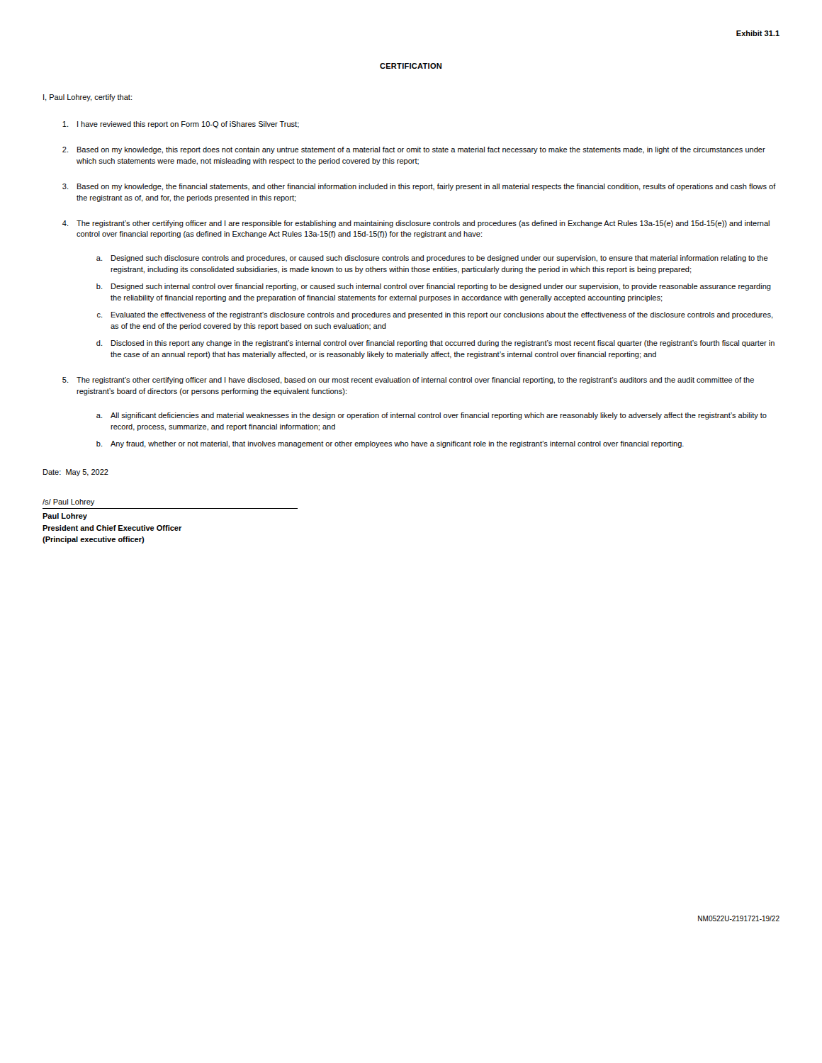Exhibit 31.1
CERTIFICATION
I, Paul Lohrey, certify that:
I have reviewed this report on Form 10-Q of iShares Silver Trust;
Based on my knowledge, this report does not contain any untrue statement of a material fact or omit to state a material fact necessary to make the statements made, in light of the circumstances under which such statements were made, not misleading with respect to the period covered by this report;
Based on my knowledge, the financial statements, and other financial information included in this report, fairly present in all material respects the financial condition, results of operations and cash flows of the registrant as of, and for, the periods presented in this report;
The registrant’s other certifying officer and I are responsible for establishing and maintaining disclosure controls and procedures (as defined in Exchange Act Rules 13a-15(e) and 15d-15(e)) and internal control over financial reporting (as defined in Exchange Act Rules 13a-15(f) and 15d‑15(f)) for the registrant and have:
Designed such disclosure controls and procedures, or caused such disclosure controls and procedures to be designed under our supervision, to ensure that material information relating to the registrant, including its consolidated subsidiaries, is made known to us by others within those entities, particularly during the period in which this report is being prepared;
Designed such internal control over financial reporting, or caused such internal control over financial reporting to be designed under our supervision, to provide reasonable assurance regarding the reliability of financial reporting and the preparation of financial statements for external purposes in accordance with generally accepted accounting principles;
Evaluated the effectiveness of the registrant’s disclosure controls and procedures and presented in this report our conclusions about the effectiveness of the disclosure controls and procedures, as of the end of the period covered by this report based on such evaluation; and
Disclosed in this report any change in the registrant’s internal control over financial reporting that occurred during the registrant’s most recent fiscal quarter (the registrant’s fourth fiscal quarter in the case of an annual report) that has materially affected, or is reasonably likely to materially affect, the registrant’s internal control over financial reporting; and
The registrant’s other certifying officer and I have disclosed, based on our most recent evaluation of internal control over financial reporting, to the registrant’s auditors and the audit committee of the registrant’s board of directors (or persons performing the equivalent functions):
All significant deficiencies and material weaknesses in the design or operation of internal control over financial reporting which are reasonably likely to adversely affect the registrant’s ability to record, process, summarize, and report financial information; and
Any fraud, whether or not material, that involves management or other employees who have a significant role in the registrant’s internal control over financial reporting.
Date: May 5, 2022
/s/ Paul Lohrey
Paul Lohrey
President and Chief Executive Officer
(Principal executive officer)
NM0522U-2191721-19/22